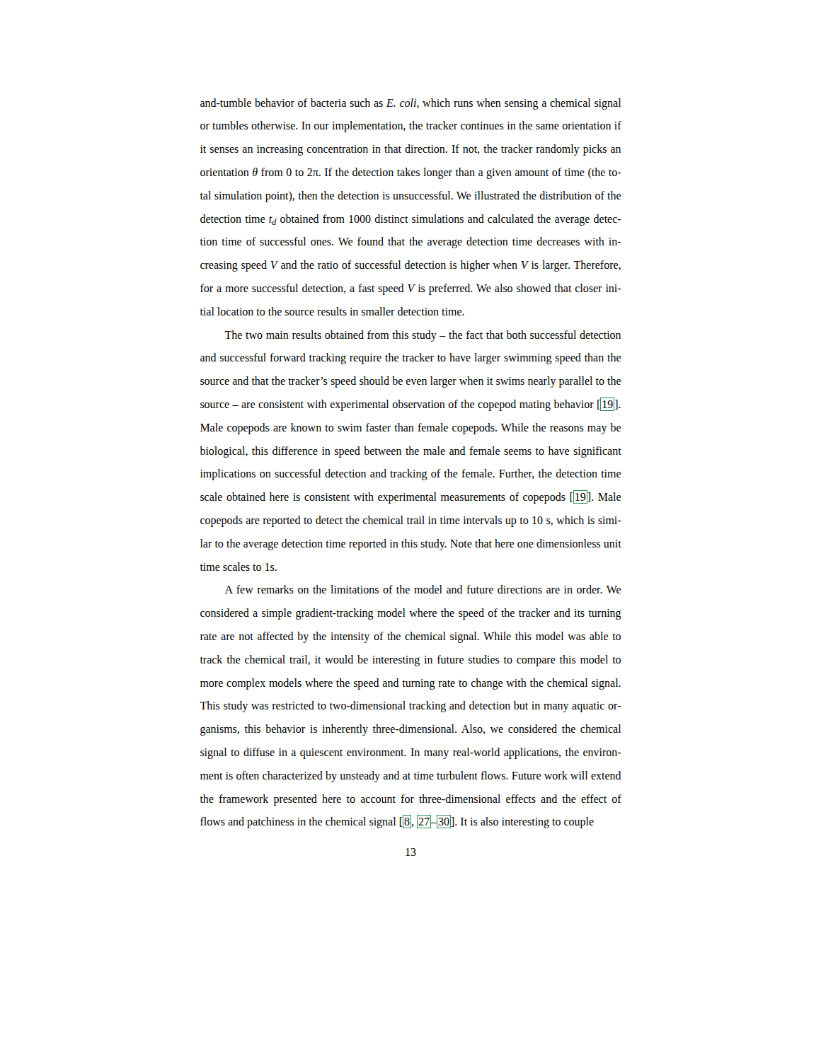and-tumble behavior of bacteria such as E. coli, which runs when sensing a chemical signal or tumbles otherwise. In our implementation, the tracker continues in the same orientation if it senses an increasing concentration in that direction. If not, the tracker randomly picks an orientation θ from 0 to 2π. If the detection takes longer than a given amount of time (the total simulation point), then the detection is unsuccessful. We illustrated the distribution of the detection time td obtained from 1000 distinct simulations and calculated the average detection time of successful ones. We found that the average detection time decreases with increasing speed V and the ratio of successful detection is higher when V is larger. Therefore, for a more successful detection, a fast speed V is preferred. We also showed that closer initial location to the source results in smaller detection time.
The two main results obtained from this study – the fact that both successful detection and successful forward tracking require the tracker to have larger swimming speed than the source and that the tracker’s speed should be even larger when it swims nearly parallel to the source – are consistent with experimental observation of the copepod mating behavior [19]. Male copepods are known to swim faster than female copepods. While the reasons may be biological, this difference in speed between the male and female seems to have significant implications on successful detection and tracking of the female. Further, the detection time scale obtained here is consistent with experimental measurements of copepods [19]. Male copepods are reported to detect the chemical trail in time intervals up to 10 s, which is similar to the average detection time reported in this study. Note that here one dimensionless unit time scales to 1s.
A few remarks on the limitations of the model and future directions are in order. We considered a simple gradient-tracking model where the speed of the tracker and its turning rate are not affected by the intensity of the chemical signal. While this model was able to track the chemical trail, it would be interesting in future studies to compare this model to more complex models where the speed and turning rate to change with the chemical signal. This study was restricted to two-dimensional tracking and detection but in many aquatic organisms, this behavior is inherently three-dimensional. Also, we considered the chemical signal to diffuse in a quiescent environment. In many real-world applications, the environment is often characterized by unsteady and at time turbulent flows. Future work will extend the framework presented here to account for three-dimensional effects and the effect of flows and patchiness in the chemical signal [8, 27–30]. It is also interesting to couple
13